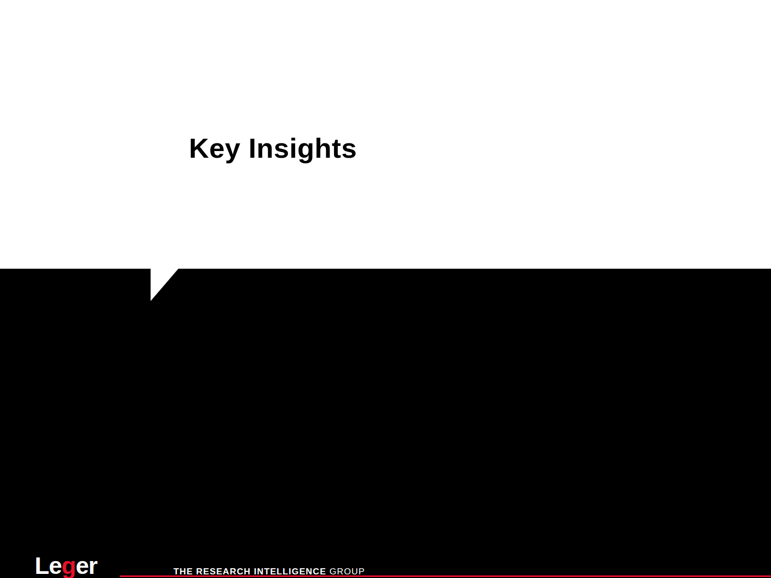Key Insights
Leger
THE RESEARCH INTELLIGENCE GROUP